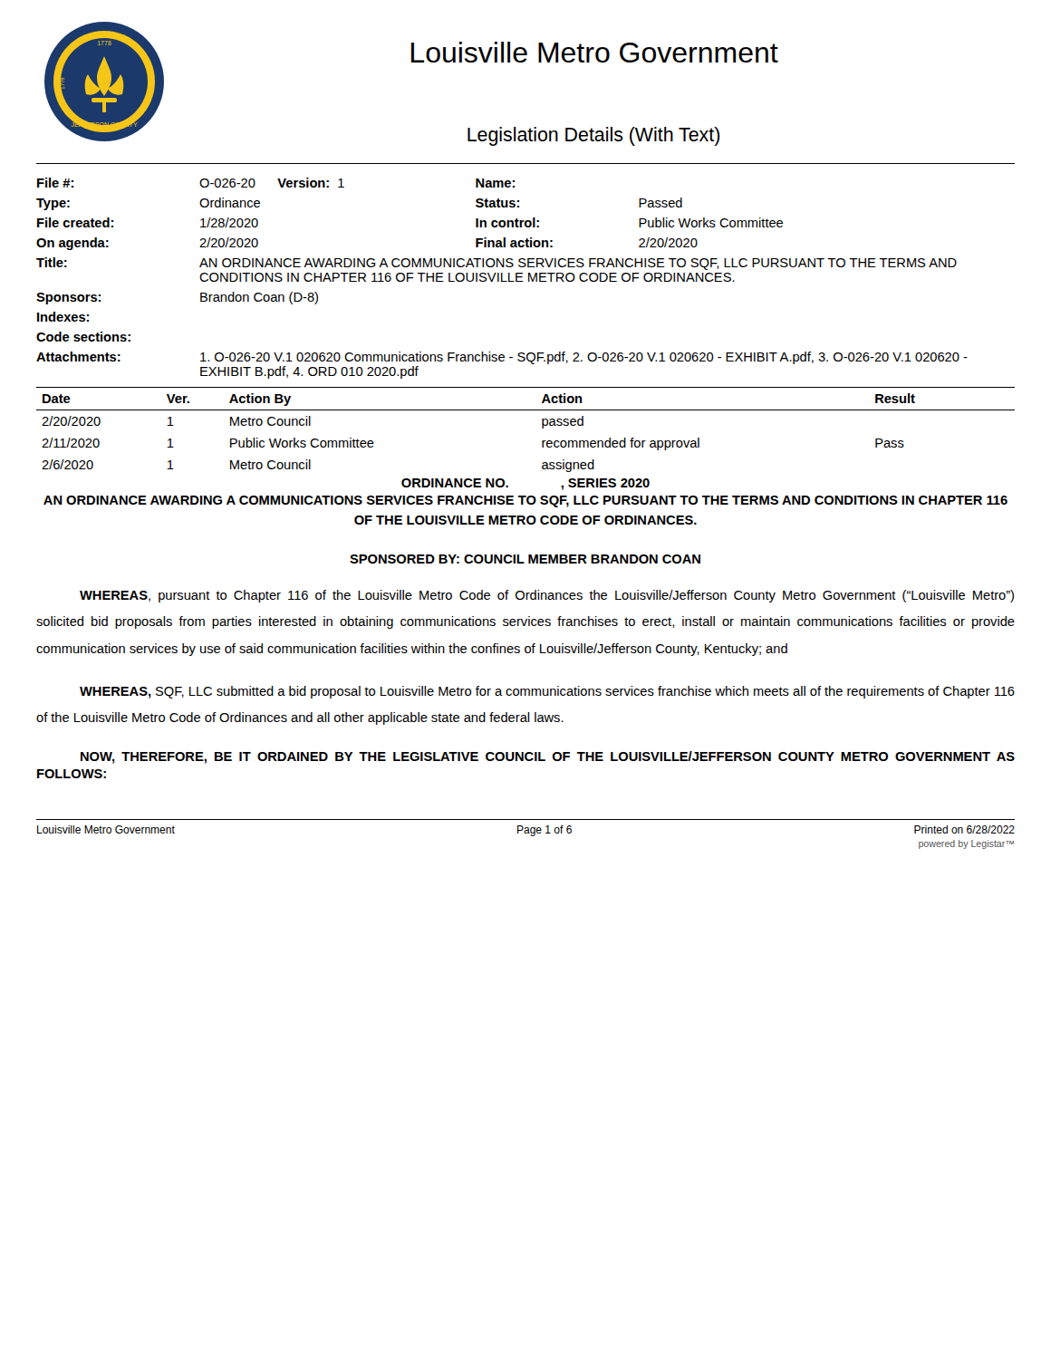1778 JEFFERSON COUNTY 1778
Louisville Metro Government
Legislation Details (With Text)
| File #: | O-026-20 Version: 1 | Name: | |
| Type: | Ordinance | Status: | Passed |
| File created: | 1/28/2020 | In control: | Public Works Committee |
| On agenda: | 2/20/2020 | Final action: | 2/20/2020 |
| Title: | AN ORDINANCE AWARDING A COMMUNICATIONS SERVICES FRANCHISE TO SQF, LLC PURSUANT TO THE TERMS AND CONDITIONS IN CHAPTER 116 OF THE LOUISVILLE METRO CODE OF ORDINANCES. |
| Sponsors: | Brandon Coan (D-8) |
| Indexes: | |
| Code sections: | |
| Attachments: | 1. O-026-20 V.1 020620 Communications Franchise - SQF.pdf, 2. O-026-20 V.1 020620 - EXHIBIT A.pdf, 3. O-026-20 V.1 020620 - EXHIBIT B.pdf, 4. ORD 010 2020.pdf |
| Date | Ver. | Action By | Action | Result |
| --- | --- | --- | --- | --- |
| 2/20/2020 | 1 | Metro Council | passed | |
| 2/11/2020 | 1 | Public Works Committee | recommended for approval | Pass |
| 2/6/2020 | 1 | Metro Council | assigned | |
ORDINANCE NO. , SERIES 2020
AN ORDINANCE AWARDING A COMMUNICATIONS SERVICES FRANCHISE TO SQF, LLC PURSUANT TO THE TERMS AND CONDITIONS IN CHAPTER 116 OF THE LOUISVILLE METRO CODE OF ORDINANCES.
SPONSORED BY: COUNCIL MEMBER BRANDON COAN
WHEREAS, pursuant to Chapter 116 of the Louisville Metro Code of Ordinances the Louisville/Jefferson County Metro Government (“Louisville Metro”) solicited bid proposals from parties interested in obtaining communications services franchises to erect, install or maintain communications facilities or provide communication services by use of said communication facilities within the confines of Louisville/Jefferson County, Kentucky; and
WHEREAS, SQF, LLC submitted a bid proposal to Louisville Metro for a communications services franchise which meets all of the requirements of Chapter 116 of the Louisville Metro Code of Ordinances and all other applicable state and federal laws.
NOW, THEREFORE, BE IT ORDAINED BY THE LEGISLATIVE COUNCIL OF THE LOUISVILLE/JEFFERSON COUNTY METRO GOVERNMENT AS FOLLOWS:
Louisville Metro Government
Page 1 of 6
Printed on 6/28/2022
powered by Legistar™